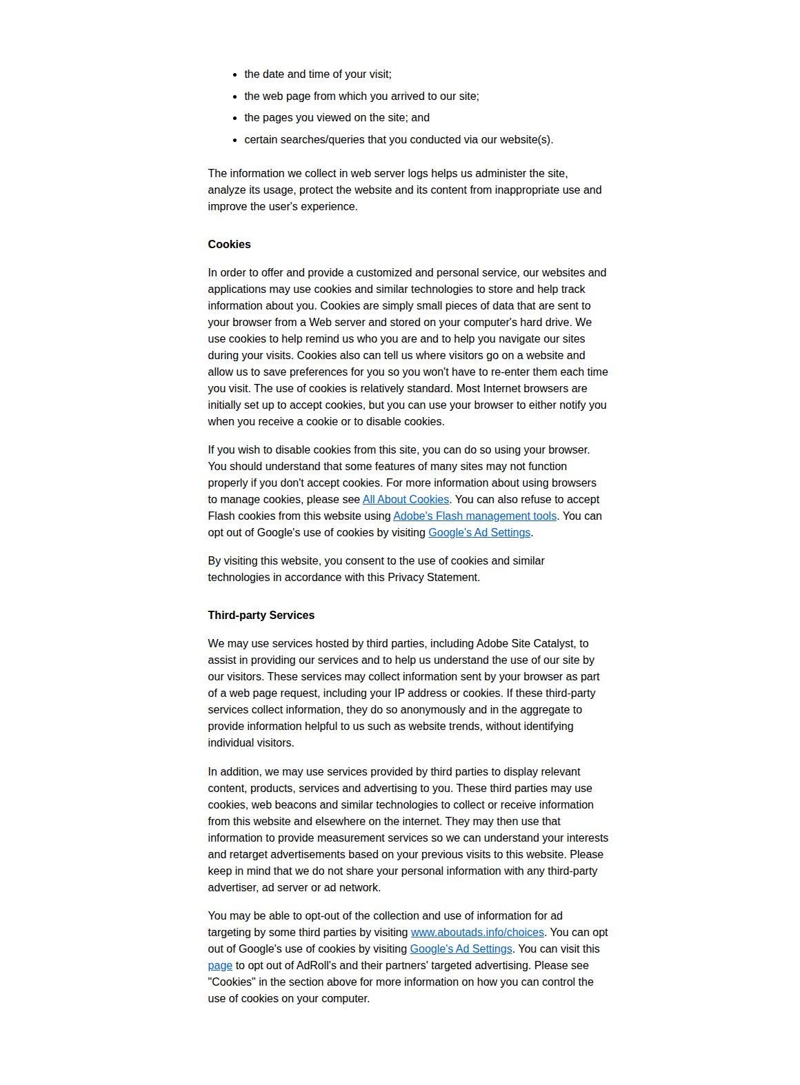the date and time of your visit;
the web page from which you arrived to our site;
the pages you viewed on the site; and
certain searches/queries that you conducted via our website(s).
The information we collect in web server logs helps us administer the site, analyze its usage, protect the website and its content from inappropriate use and improve the user's experience.
Cookies
In order to offer and provide a customized and personal service, our websites and applications may use cookies and similar technologies to store and help track information about you. Cookies are simply small pieces of data that are sent to your browser from a Web server and stored on your computer's hard drive. We use cookies to help remind us who you are and to help you navigate our sites during your visits. Cookies also can tell us where visitors go on a website and allow us to save preferences for you so you won't have to re-enter them each time you visit. The use of cookies is relatively standard. Most Internet browsers are initially set up to accept cookies, but you can use your browser to either notify you when you receive a cookie or to disable cookies.
If you wish to disable cookies from this site, you can do so using your browser. You should understand that some features of many sites may not function properly if you don't accept cookies. For more information about using browsers to manage cookies, please see All About Cookies. You can also refuse to accept Flash cookies from this website using Adobe's Flash management tools. You can opt out of Google's use of cookies by visiting Google's Ad Settings.
By visiting this website, you consent to the use of cookies and similar technologies in accordance with this Privacy Statement.
Third-party Services
We may use services hosted by third parties, including Adobe Site Catalyst, to assist in providing our services and to help us understand the use of our site by our visitors. These services may collect information sent by your browser as part of a web page request, including your IP address or cookies. If these third-party services collect information, they do so anonymously and in the aggregate to provide information helpful to us such as website trends, without identifying individual visitors.
In addition, we may use services provided by third parties to display relevant content, products, services and advertising to you. These third parties may use cookies, web beacons and similar technologies to collect or receive information from this website and elsewhere on the internet. They may then use that information to provide measurement services so we can understand your interests and retarget advertisements based on your previous visits to this website. Please keep in mind that we do not share your personal information with any third-party advertiser, ad server or ad network.
You may be able to opt-out of the collection and use of information for ad targeting by some third parties by visiting www.aboutads.info/choices. You can opt out of Google's use of cookies by visiting Google's Ad Settings. You can visit this page to opt out of AdRoll's and their partners' targeted advertising. Please see "Cookies" in the section above for more information on how you can control the use of cookies on your computer.